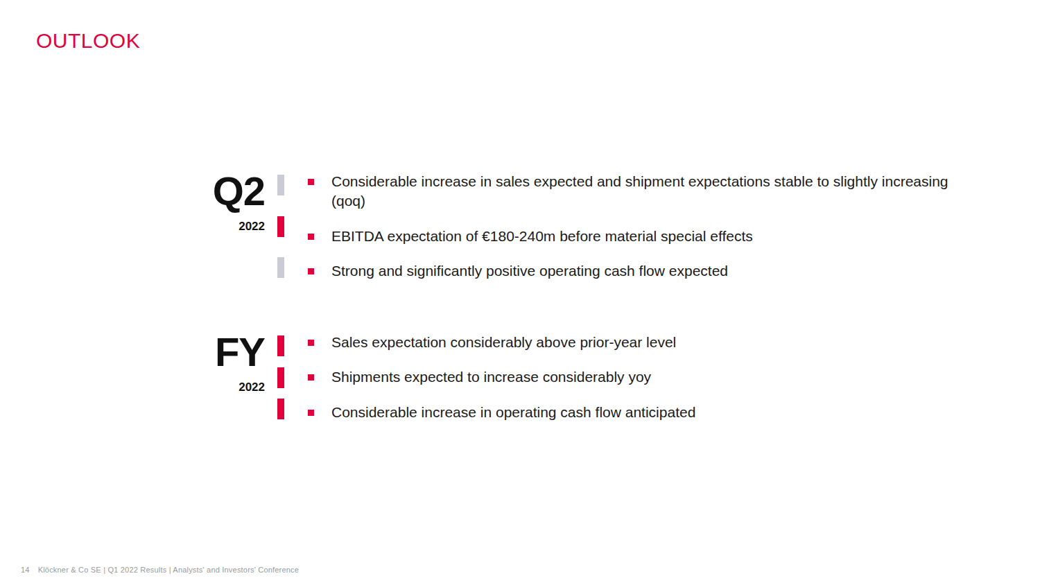OUTLOOK
Q2
2022
Considerable increase in sales expected and shipment expectations stable to slightly increasing (qoq)
EBITDA expectation of €180-240m before material special effects
Strong and significantly positive operating cash flow expected
FY
2022
Sales expectation considerably above prior-year level
Shipments expected to increase considerably yoy
Considerable increase in operating cash flow anticipated
14 Klöckner & Co SE | Q1 2022 Results | Analysts' and Investors' Conference